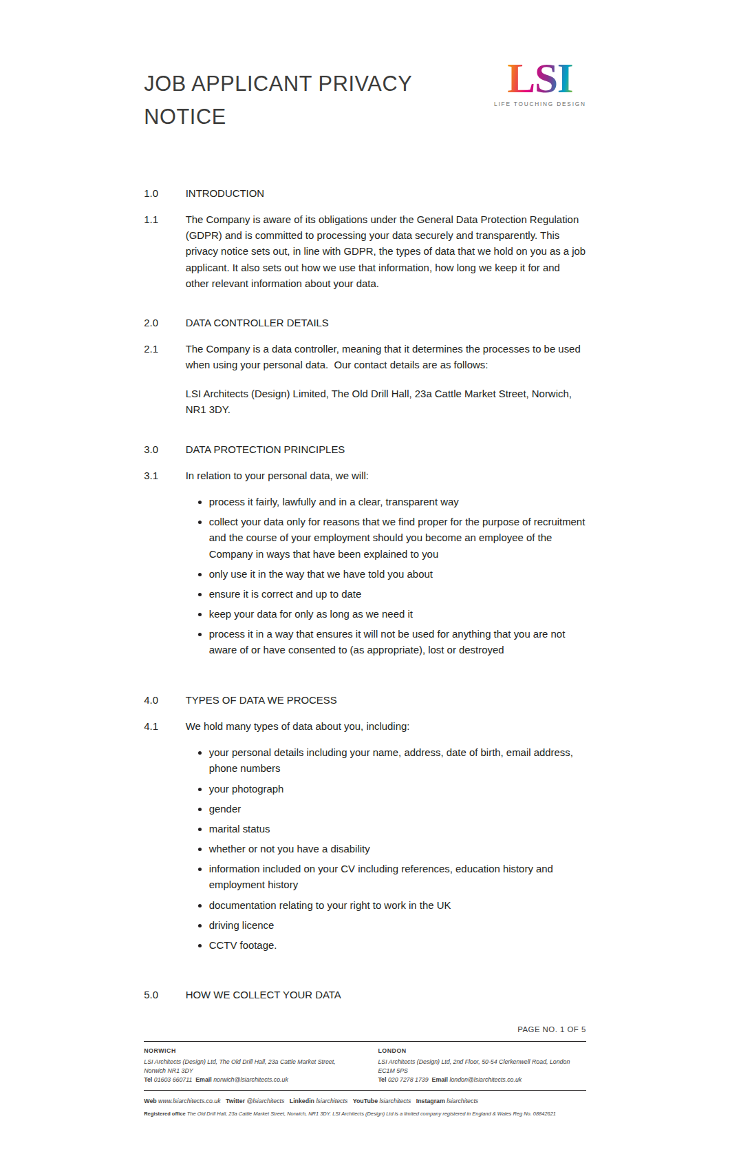Job Applicant Privacy Notice
LSI
LIFE TOUCHING DESIGN
1.0
Introduction
1.1
The Company is aware of its obligations under the General Data Protection Regulation (GDPR) and is committed to processing your data securely and transparently. This privacy notice sets out, in line with GDPR, the types of data that we hold on you as a job applicant. It also sets out how we use that information, how long we keep it for and other relevant information about your data.
2.0
Data controller details
2.1
The Company is a data controller, meaning that it determines the processes to be used when using your personal data. Our contact details are as follows:
LSI Architects (Design) Limited, The Old Drill Hall, 23a Cattle Market Street, Norwich, NR1 3DY.
3.0
Data protection principles
3.1
In relation to your personal data, we will:
process it fairly, lawfully and in a clear, transparent way
collect your data only for reasons that we find proper for the purpose of recruitment and the course of your employment should you become an employee of the Company in ways that have been explained to you
only use it in the way that we have told you about
ensure it is correct and up to date
keep your data for only as long as we need it
process it in a way that ensures it will not be used for anything that you are not aware of or have consented to (as appropriate), lost or destroyed
4.0
Types of data we process
4.1
We hold many types of data about you, including:
your personal details including your name, address, date of birth, email address, phone numbers
your photograph
gender
marital status
whether or not you have a disability
information included on your CV including references, education history and employment history
documentation relating to your right to work in the UK
driving licence
CCTV footage.
5.0
How we collect your data
PAGE NO. 1 OF 5
NORWICH
LSI Architects (Design) Ltd, The Old Drill Hall, 23a Cattle Market Street, Norwich NR1 3DY
Tel 01603 660711 Email norwich@lsiarchitects.co.uk
LONDON
LSI Architects (Design) Ltd, 2nd Floor, 50-54 Clerkenwell Road, London EC1M 5PS
Tel 020 7278 1739 Email london@lsiarchitects.co.uk
Web www.lsiarchitects.co.uk Twitter @lsiarchitects Linkedin lsiarchitects YouTube lsiarchitects Instagram lsiarchitects
Registered office The Old Drill Hall, 23a Cattle Market Street, Norwich, NR1 3DY. LSI Architects (Design) Ltd is a limited company registered in England & Wales Reg No. 08842621